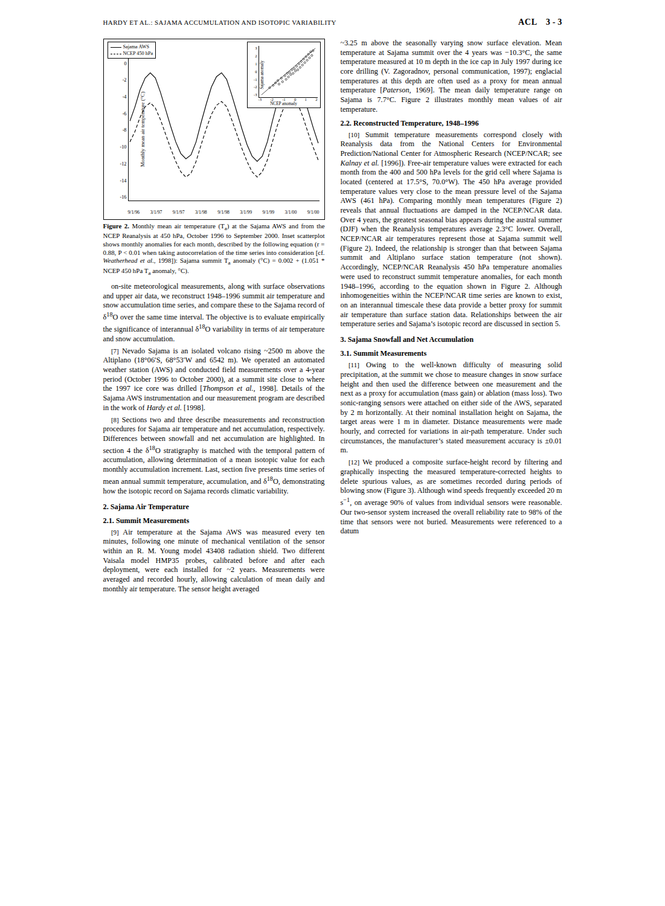Hardy et al.: Sajama accumulation and isotopic variability
ACL 3 - 3
Monthly mean air temperature (°C)
2
0
-2
-4
-6
-8
-10
-12
-14
-16
Sajama AWS
NCEP 450 hPa
Sajama anomaly
3
2
1
0
-1
-2
-3
-3
-2
-1
0
1
2
NCEP anomaly
9/1/96
3/1/97
9/1/97
3/1/98
9/1/98
3/1/99
9/1/99
3/1/00
9/1/00
Figure 2. Monthly mean air temperature (Ta) at the Sajama AWS and from the NCEP Reanalysis at 450 hPa, October 1996 to September 2000. Inset scatterplot shows monthly anomalies for each month, described by the following equation (r = 0.88, P < 0.01 when taking autocorrelation of the time series into consideration [cf. Weatherhead et al., 1998]): Sajama summit Ta anomaly (°C) = 0.002 + (1.051 * NCEP 450 hPa Ta anomaly, °C).
on-site meteorological measurements, along with surface observations and upper air data, we reconstruct 1948–1996 summit air temperature and snow accumulation time series, and compare these to the Sajama record of δ18O over the same time interval. The objective is to evaluate empirically the significance of interannual δ18O variability in terms of air temperature and snow accumulation.
[7] Nevado Sajama is an isolated volcano rising ~2500 m above the Altiplano (18°06′S, 68°53′W and 6542 m). We operated an automated weather station (AWS) and conducted field measurements over a 4-year period (October 1996 to October 2000), at a summit site close to where the 1997 ice core was drilled [Thompson et al., 1998]. Details of the Sajama AWS instrumentation and our measurement program are described in the work of Hardy et al. [1998].
[8] Sections two and three describe measurements and reconstruction procedures for Sajama air temperature and net accumulation, respectively. Differences between snowfall and net accumulation are highlighted. In section 4 the δ18O stratigraphy is matched with the temporal pattern of accumulation, allowing determination of a mean isotopic value for each monthly accumulation increment. Last, section five presents time series of mean annual summit temperature, accumulation, and δ18O, demonstrating how the isotopic record on Sajama records climatic variability.
2. Sajama Air Temperature
2.1. Summit Measurements
[9] Air temperature at the Sajama AWS was measured every ten minutes, following one minute of mechanical ventilation of the sensor within an R. M. Young model 43408 radiation shield. Two different Vaisala model HMP35 probes, calibrated before and after each deployment, were each installed for ~2 years. Measurements were averaged and recorded hourly, allowing calculation of mean daily and monthly air temperature. The sensor height averaged
~3.25 m above the seasonally varying snow surface elevation. Mean temperature at Sajama summit over the 4 years was −10.3°C, the same temperature measured at 10 m depth in the ice cap in July 1997 during ice core drilling (V. Zagoradnov, personal communication, 1997); englacial temperatures at this depth are often used as a proxy for mean annual temperature [Paterson, 1969]. The mean daily temperature range on Sajama is 7.7°C. Figure 2 illustrates monthly mean values of air temperature.
2.2. Reconstructed Temperature, 1948–1996
[10] Summit temperature measurements correspond closely with Reanalysis data from the National Centers for Environmental Prediction/National Center for Atmospheric Research (NCEP/NCAR; see Kalnay et al. [1996]). Free-air temperature values were extracted for each month from the 400 and 500 hPa levels for the grid cell where Sajama is located (centered at 17.5°S, 70.0°W). The 450 hPa average provided temperature values very close to the mean pressure level of the Sajama AWS (461 hPa). Comparing monthly mean temperatures (Figure 2) reveals that annual fluctuations are damped in the NCEP/NCAR data. Over 4 years, the greatest seasonal bias appears during the austral summer (DJF) when the Reanalysis temperatures average 2.3°C lower. Overall, NCEP/NCAR air temperatures represent those at Sajama summit well (Figure 2). Indeed, the relationship is stronger than that between Sajama summit and Altiplano surface station temperature (not shown). Accordingly, NCEP/NCAR Reanalysis 450 hPa temperature anomalies were used to reconstruct summit temperature anomalies, for each month 1948–1996, according to the equation shown in Figure 2. Although inhomogeneities within the NCEP/NCAR time series are known to exist, on an interannual timescale these data provide a better proxy for summit air temperature than surface station data. Relationships between the air temperature series and Sajama’s isotopic record are discussed in section 5.
3. Sajama Snowfall and Net Accumulation
3.1. Summit Measurements
[11] Owing to the well-known difficulty of measuring solid precipitation, at the summit we chose to measure changes in snow surface height and then used the difference between one measurement and the next as a proxy for accumulation (mass gain) or ablation (mass loss). Two sonic-ranging sensors were attached on either side of the AWS, separated by 2 m horizontally. At their nominal installation height on Sajama, the target areas were 1 m in diameter. Distance measurements were made hourly, and corrected for variations in air-path temperature. Under such circumstances, the manufacturer’s stated measurement accuracy is ±0.01 m.
[12] We produced a composite surface-height record by filtering and graphically inspecting the measured temperature-corrected heights to delete spurious values, as are sometimes recorded during periods of blowing snow (Figure 3). Although wind speeds frequently exceeded 20 m s−1, on average 90% of values from individual sensors were reasonable. Our two-sensor system increased the overall reliability rate to 98% of the time that sensors were not buried. Measurements were referenced to a datum